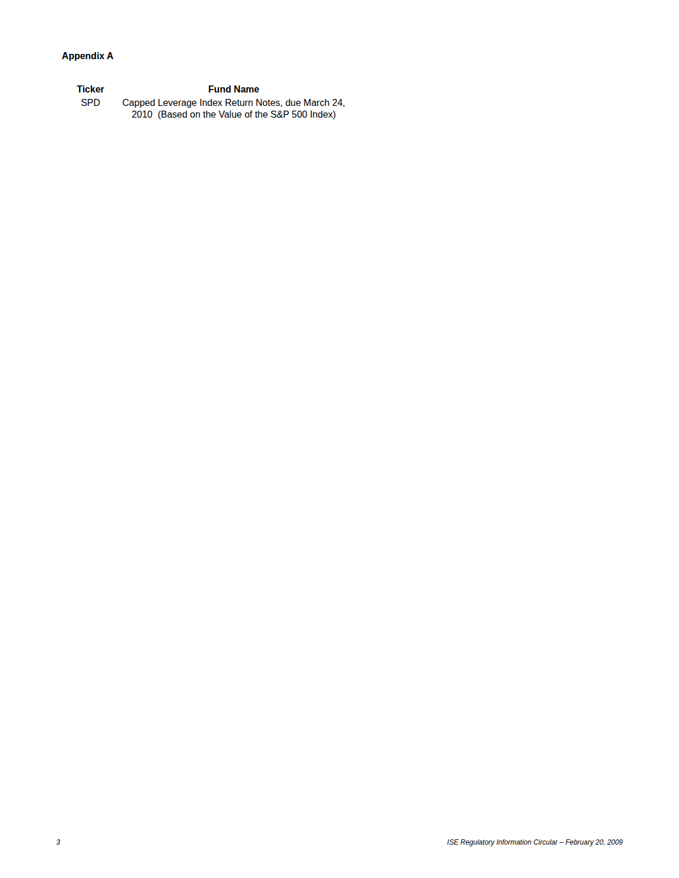Appendix A
| Ticker | Fund Name |
| --- | --- |
| SPD | Capped Leverage Index Return Notes, due March 24, 2010 (Based on the Value of the S&P 500 Index) |
3 ISE Regulatory Information Circular – February 20, 2009